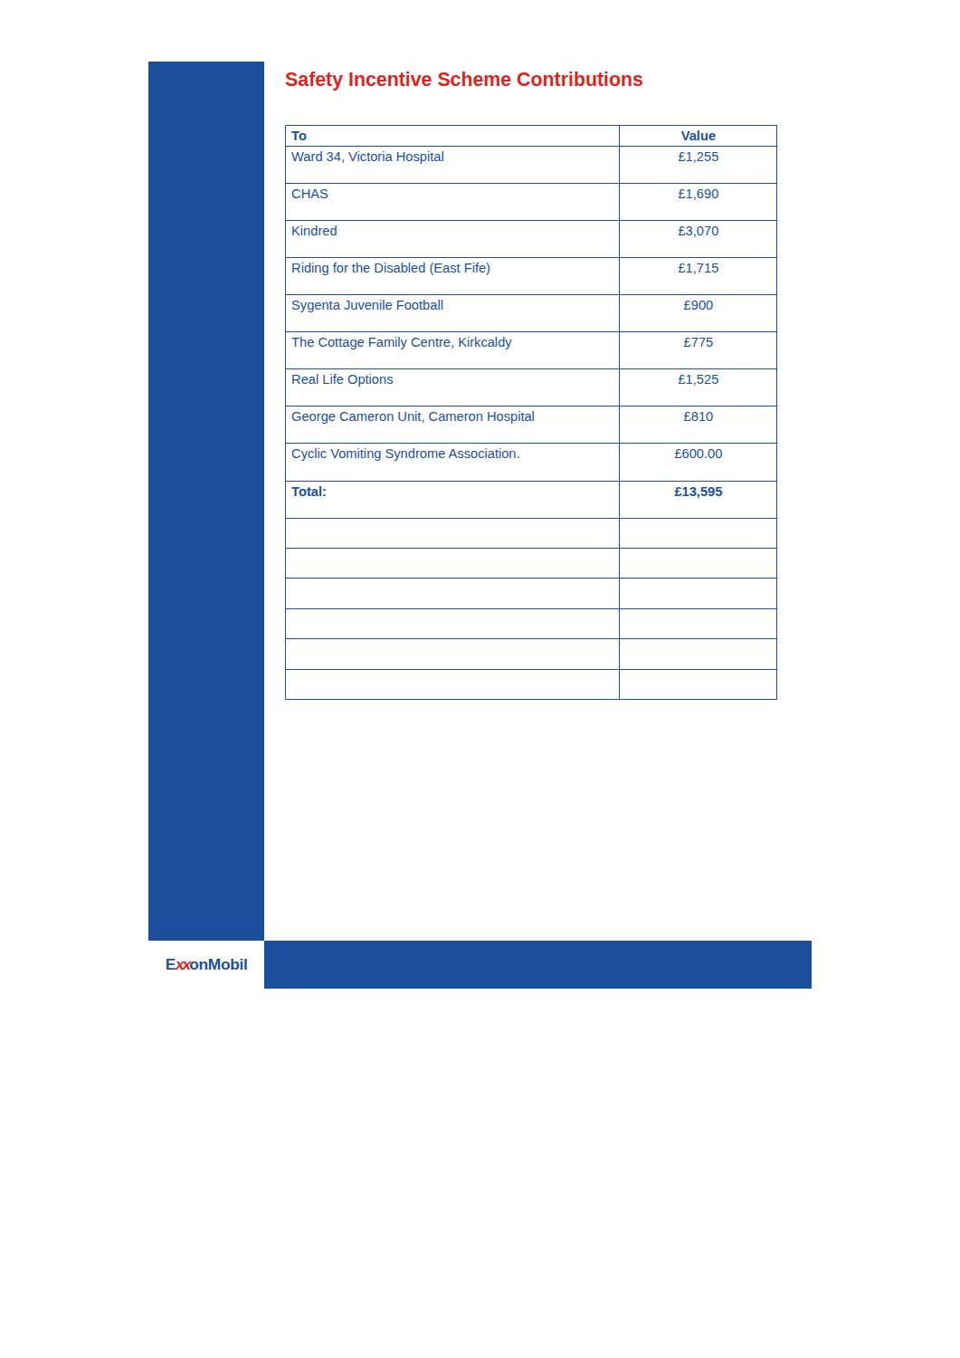Safety Incentive Scheme Contributions
| To | Value |
| --- | --- |
| Ward 34, Victoria Hospital | £1,255 |
| CHAS | £1,690 |
| Kindred | £3,070 |
| Riding for the Disabled (East Fife) | £1,715 |
| Sygenta Juvenile Football | £900 |
| The Cottage Family Centre, Kirkcaldy | £775 |
| Real Life Options | £1,525 |
| George Cameron Unit, Cameron Hospital | £810 |
| Cyclic Vomiting Syndrome Association. | £600.00 |
| Total: | £13,595 |
ExxonMobil